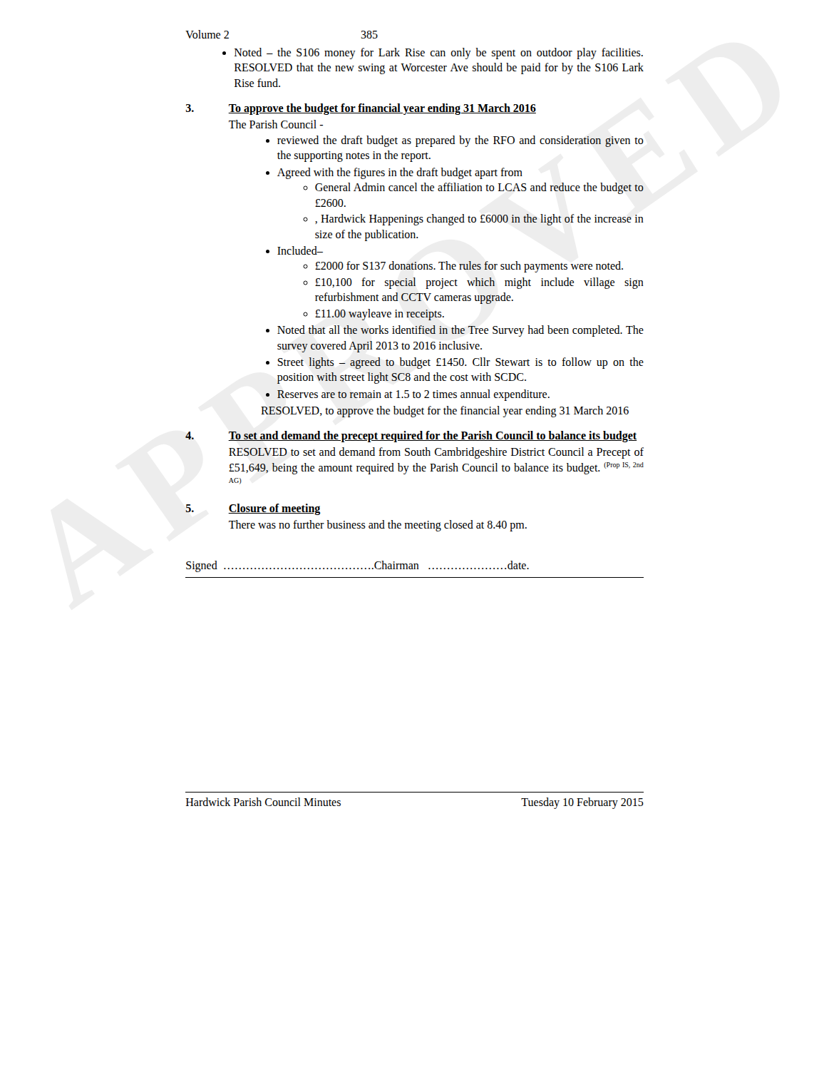APPROVED
Volume 2
385
Noted – the S106 money for Lark Rise can only be spent on outdoor play facilities. RESOLVED that the new swing at Worcester Ave should be paid for by the S106 Lark Rise fund.
3.
To approve the budget for financial year ending 31 March 2016
The Parish Council -
reviewed the draft budget as prepared by the RFO and consideration given to the supporting notes in the report.
Agreed with the figures in the draft budget apart from
General Admin cancel the affiliation to LCAS and reduce the budget to £2600.
, Hardwick Happenings changed to £6000 in the light of the increase in size of the publication.
Included–
£2000 for S137 donations. The rules for such payments were noted.
£10,100 for special project which might include village sign refurbishment and CCTV cameras upgrade.
£11.00 wayleave in receipts.
Noted that all the works identified in the Tree Survey had been completed. The survey covered April 2013 to 2016 inclusive.
Street lights – agreed to budget £1450. Cllr Stewart is to follow up on the position with street light SC8 and the cost with SCDC.
Reserves are to remain at 1.5 to 2 times annual expenditure.
RESOLVED, to approve the budget for the financial year ending 31 March 2016
4.
To set and demand the precept required for the Parish Council to balance its budget
RESOLVED to set and demand from South Cambridgeshire District Council a Precept of £51,649, being the amount required by the Parish Council to balance its budget. (Prop IS, 2nd AG)
5.
Closure of meeting
There was no further business and the meeting closed at 8.40 pm.
Signed ………………………………….Chairman …………………date.
Hardwick Parish Council Minutes
Tuesday 10 February 2015